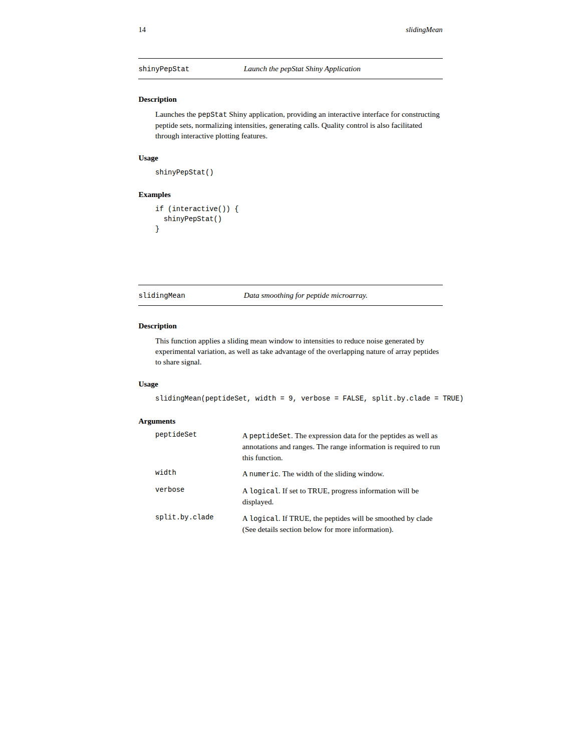14 slidingMean
shinyPepStat Launch the pepStat Shiny Application
Description
Launches the pepStat Shiny application, providing an interactive interface for constructing peptide sets, normalizing intensities, generating calls. Quality control is also facilitated through interactive plotting features.
Usage
shinyPepStat()
Examples
if (interactive()) {
  shinyPepStat()
}
slidingMean Data smoothing for peptide microarray.
Description
This function applies a sliding mean window to intensities to reduce noise generated by experimental variation, as well as take advantage of the overlapping nature of array peptides to share signal.
Usage
slidingMean(peptideSet, width = 9, verbose = FALSE, split.by.clade = TRUE)
Arguments
peptideSet
A peptideSet. The expression data for the peptides as well as annotations and ranges. The range information is required to run this function.
width
A numeric. The width of the sliding window.
verbose
A logical. If set to TRUE, progress information will be displayed.
split.by.clade
A logical. If TRUE, the peptides will be smoothed by clade (See details section below for more information).